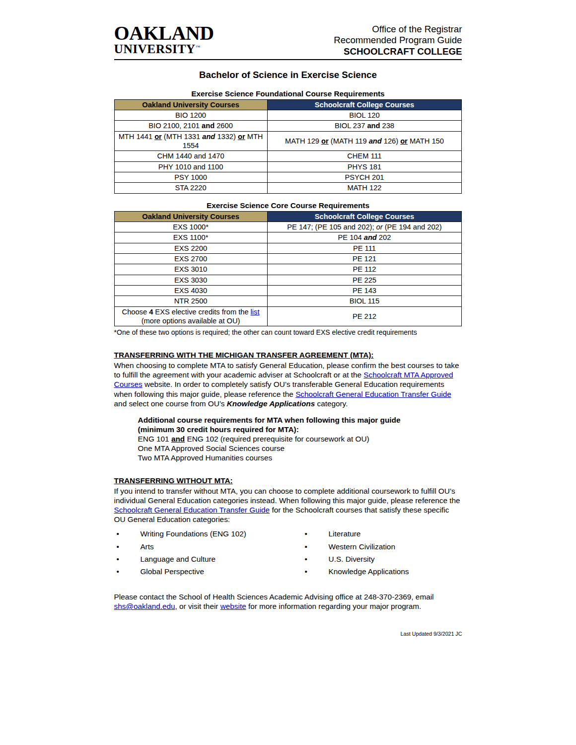OAKLAND
UNIVERSITY™
Office of the Registrar
Recommended Program Guide
SCHOOLCRAFT COLLEGE
Bachelor of Science in Exercise Science
Exercise Science Foundational Course Requirements
| Oakland University Courses | Schoolcraft College Courses |
| --- | --- |
| BIO 1200 | BIOL 120 |
| BIO 2100, 2101 and 2600 | BIOL 237 and 238 |
| MTH 1441 or (MTH 1331 and 1332) or MTH 1554 | MATH 129 or (MATH 119 and 126) or MATH 150 |
| CHM 1440 and 1470 | CHEM 111 |
| PHY 1010 and 1100 | PHYS 181 |
| PSY 1000 | PSYCH 201 |
| STA 2220 | MATH 122 |
Exercise Science Core Course Requirements
| Oakland University Courses | Schoolcraft College Courses |
| --- | --- |
| EXS 1000* | PE 147; (PE 105 and 202); or (PE 194 and 202) |
| EXS 1100* | PE 104 and 202 |
| EXS 2200 | PE 111 |
| EXS 2700 | PE 121 |
| EXS 3010 | PE 112 |
| EXS 3030 | PE 225 |
| EXS 4030 | PE 143 |
| NTR 2500 | BIOL 115 |
| Choose 4 EXS elective credits from the list (more options available at OU) | PE 212 |
*One of these two options is required; the other can count toward EXS elective credit requirements
Transferring with the Michigan Transfer Agreement (MTA):
When choosing to complete MTA to satisfy General Education, please confirm the best courses to take to fulfill the agreement with your academic adviser at Schoolcraft or at the Schoolcraft MTA Approved Courses website. In order to completely satisfy OU’s transferable General Education requirements when following this major guide, please reference the Schoolcraft General Education Transfer Guide and select one course from OU’s Knowledge Applications category.
Additional course requirements for MTA when following this major guide
(minimum 30 credit hours required for MTA):
ENG 101 and ENG 102 (required prerequisite for coursework at OU)
One MTA Approved Social Sciences course
Two MTA Approved Humanities courses
Transferring without MTA:
If you intend to transfer without MTA, you can choose to complete additional coursework to fulfill OU’s individual General Education categories instead. When following this major guide, please reference the Schoolcraft General Education Transfer Guide for the Schoolcraft courses that satisfy these specific OU General Education categories:
Writing Foundations (ENG 102)
Arts
Language and Culture
Global Perspective
Literature
Western Civilization
U.S. Diversity
Knowledge Applications
Please contact the School of Health Sciences Academic Advising office at 248-370-2369, email shs@oakland.edu, or visit their website for more information regarding your major program.
Last Updated 9/3/2021 JC